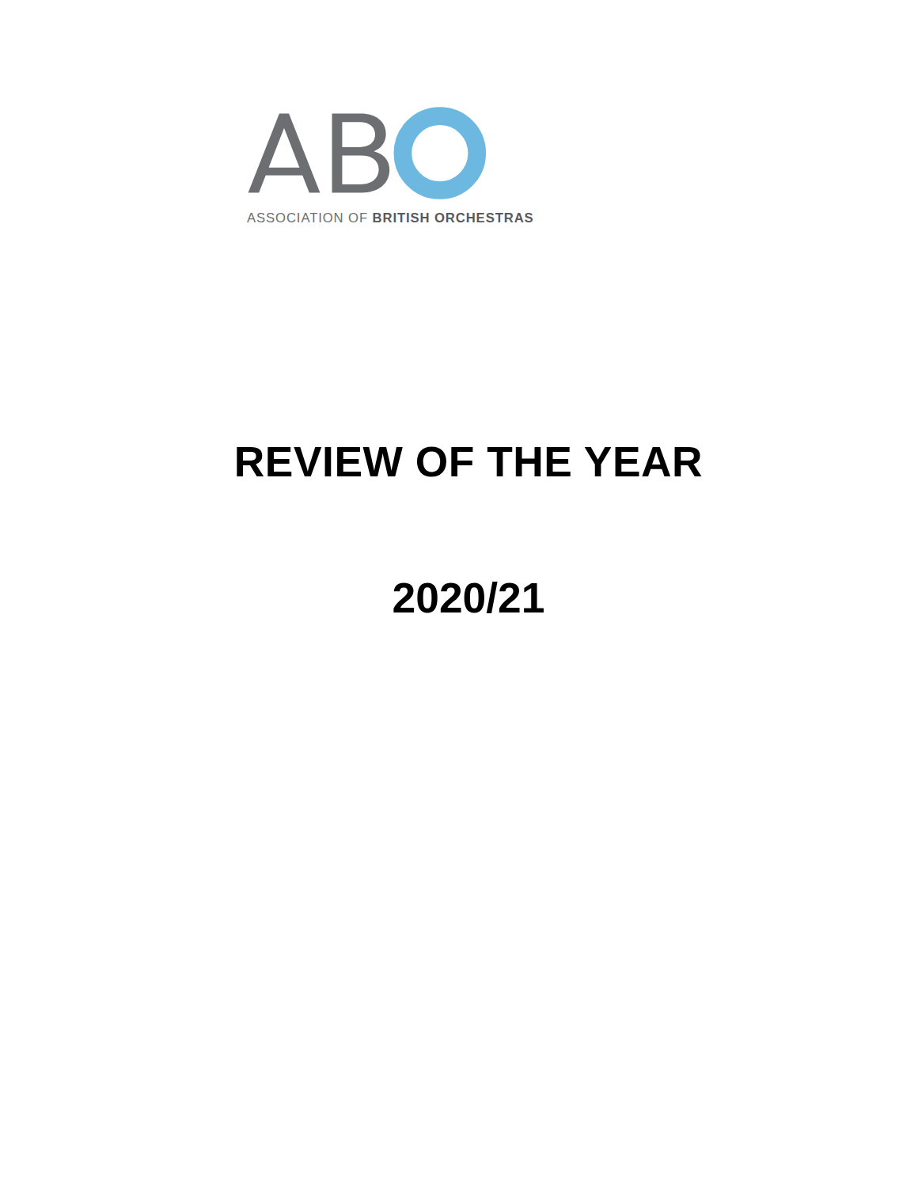ASSOCIATION OF BRITISH ORCHESTRAS
REVIEW OF THE YEAR
2020/21